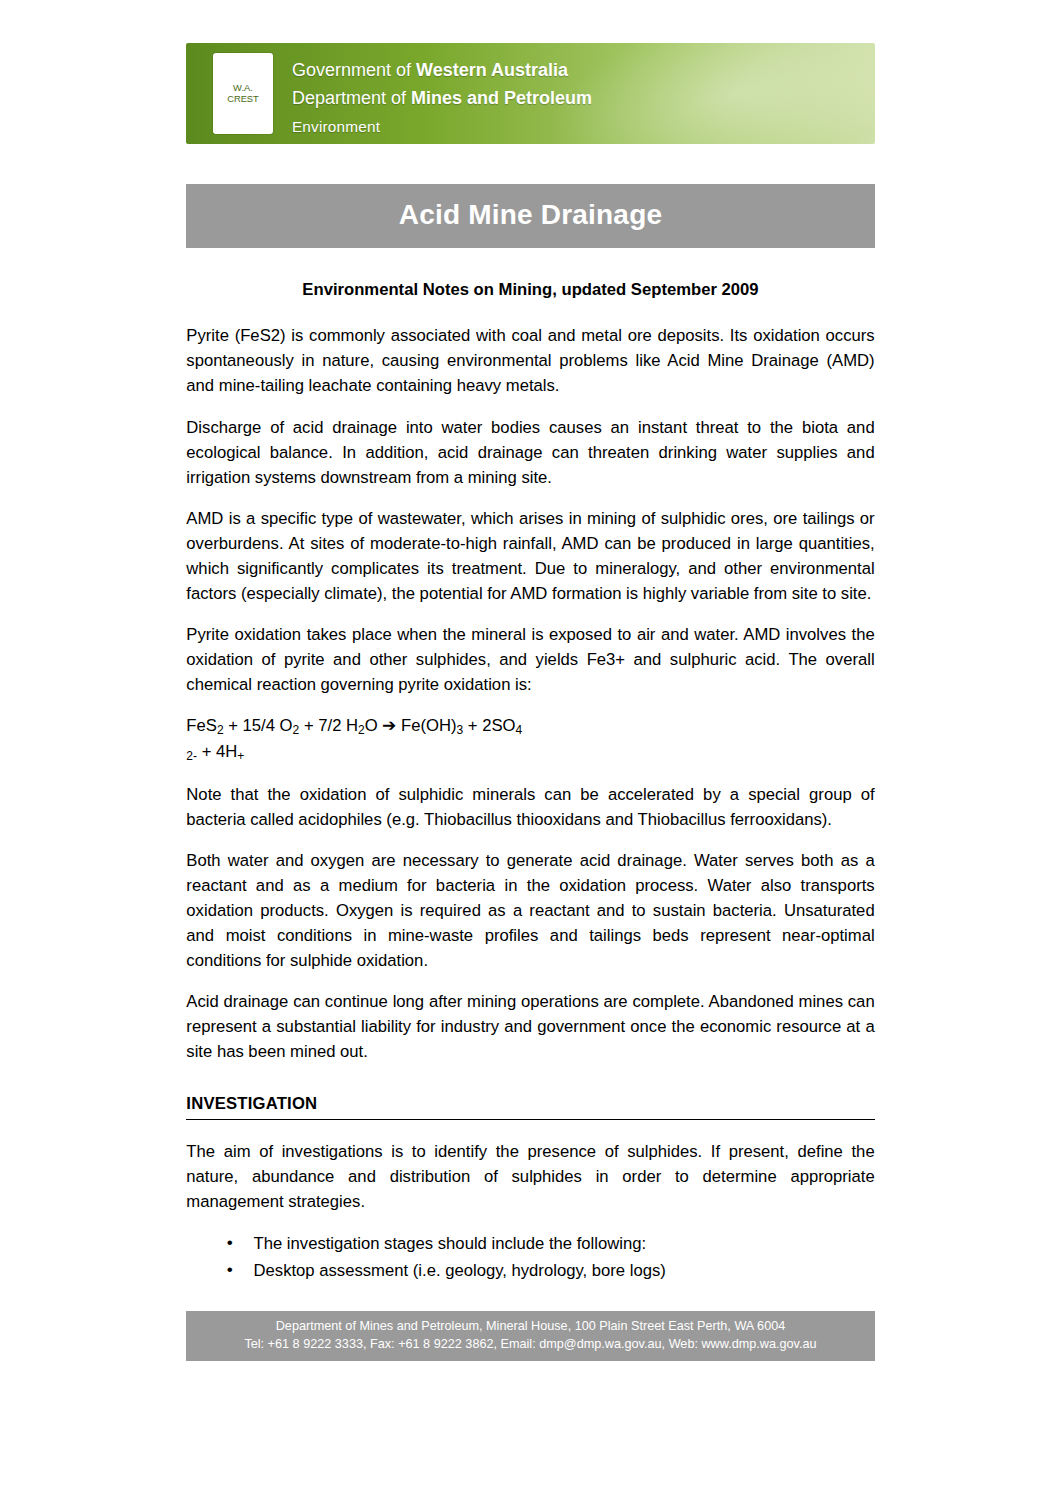W.A.
CREST
Government of Western Australia
Department of Mines and Petroleum
Environment
Acid Mine Drainage
Environmental Notes on Mining, updated September 2009
Pyrite (FeS2) is commonly associated with coal and metal ore deposits. Its oxidation occurs spontaneously in nature, causing environmental problems like Acid Mine Drainage (AMD) and mine-tailing leachate containing heavy metals.
Discharge of acid drainage into water bodies causes an instant threat to the biota and ecological balance. In addition, acid drainage can threaten drinking water supplies and irrigation systems downstream from a mining site.
AMD is a specific type of wastewater, which arises in mining of sulphidic ores, ore tailings or overburdens. At sites of moderate-to-high rainfall, AMD can be produced in large quantities, which significantly complicates its treatment. Due to mineralogy, and other environmental factors (especially climate), the potential for AMD formation is highly variable from site to site.
Pyrite oxidation takes place when the mineral is exposed to air and water. AMD involves the oxidation of pyrite and other sulphides, and yields Fe3+ and sulphuric acid. The overall chemical reaction governing pyrite oxidation is:
FeS2 + 15/4 O2 + 7/2 H2 O ➔ Fe(OH)3 + 2SO4
2- + 4H+
Note that the oxidation of sulphidic minerals can be accelerated by a special group of bacteria called acidophiles (e.g. Thiobacillus thiooxidans and Thiobacillus ferrooxidans).
Both water and oxygen are necessary to generate acid drainage. Water serves both as a reactant and as a medium for bacteria in the oxidation process. Water also transports oxidation products. Oxygen is required as a reactant and to sustain bacteria. Unsaturated and moist conditions in mine-waste profiles and tailings beds represent near-optimal conditions for sulphide oxidation.
Acid drainage can continue long after mining operations are complete. Abandoned mines can represent a substantial liability for industry and government once the economic resource at a site has been mined out.
INVESTIGATION
The aim of investigations is to identify the presence of sulphides. If present, define the nature, abundance and distribution of sulphides in order to determine appropriate management strategies.
The investigation stages should include the following:
Desktop assessment (i.e. geology, hydrology, bore logs)
Department of Mines and Petroleum, Mineral House, 100 Plain Street East Perth, WA 6004
Tel: +61 8 9222 3333, Fax: +61 8 9222 3862, Email: dmp@dmp.wa.gov.au, Web: www.dmp.wa.gov.au